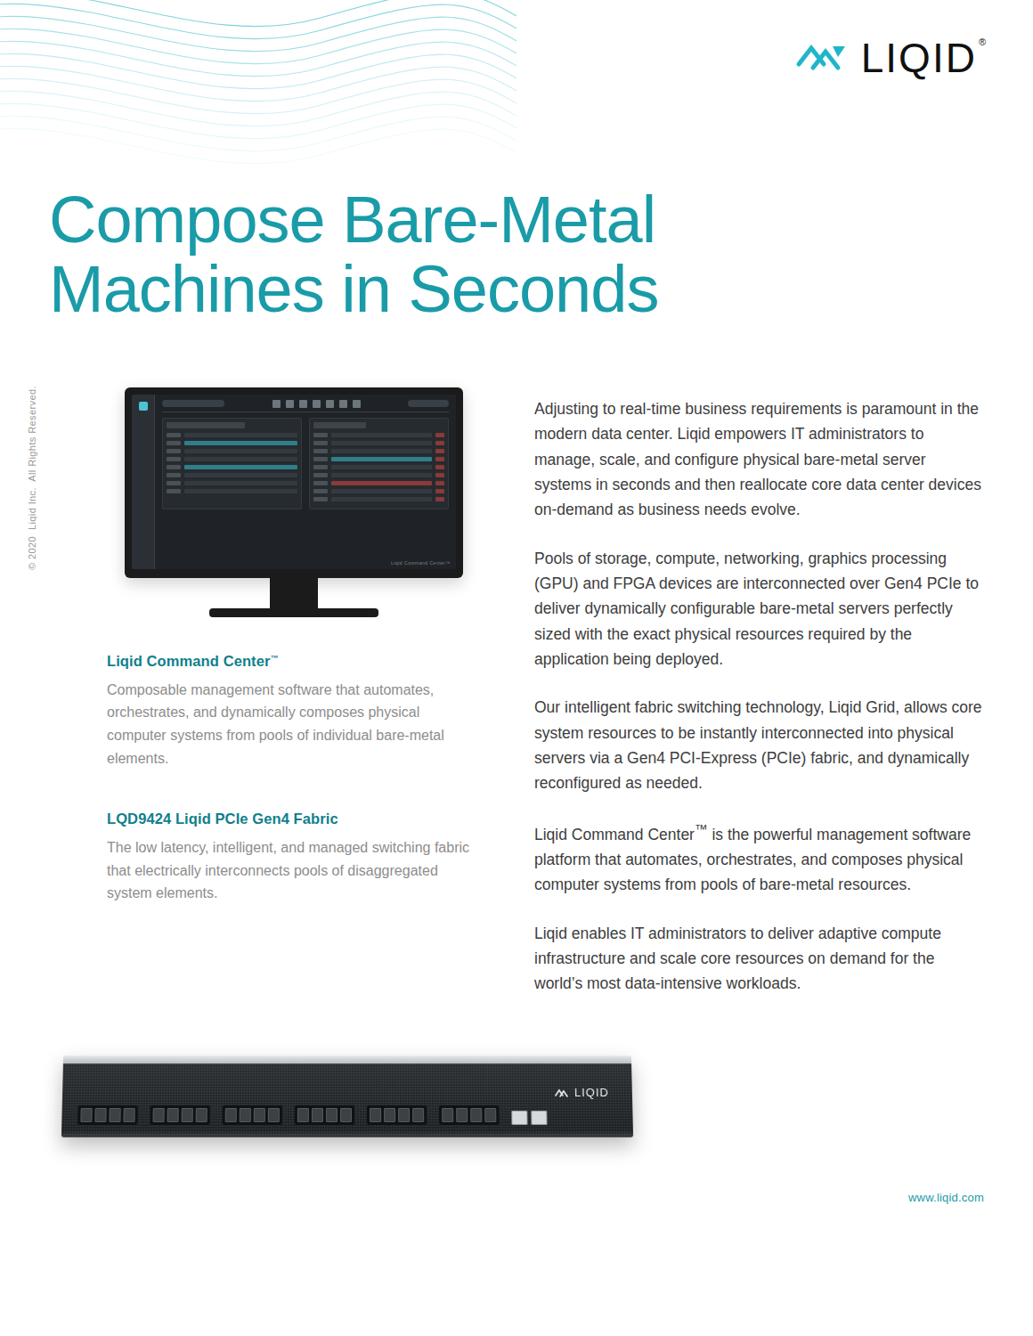LIQID®
© 2020 Liqid Inc. All Rights Reserved.
Compose Bare-Metal
Machines in Seconds
Liqid Command Center™
Liqid Command Center™
Composable management software that automates, orchestrates, and dynamically composes physical computer systems from pools of individual bare-metal elements.
LQD9424 Liqid PCIe Gen4 Fabric
The low latency, intelligent, and managed switching fabric that electrically interconnects pools of disaggregated system elements.
Adjusting to real-time business requirements is paramount in the modern data center. Liqid empowers IT administrators to manage, scale, and configure physical bare-metal server systems in seconds and then reallocate core data center devices on-demand as business needs evolve.
Pools of storage, compute, networking, graphics processing (GPU) and FPGA devices are interconnected over Gen4 PCIe to deliver dynamically configurable bare-metal servers perfectly sized with the exact physical resources required by the application being deployed.
Our intelligent fabric switching technology, Liqid Grid, allows core system resources to be instantly interconnected into physical servers via a Gen4 PCI-Express (PCIe) fabric, and dynamically reconfigured as needed.
Liqid Command Center™ is the powerful management software platform that automates, orchestrates, and composes physical computer systems from pools of bare-metal resources.
Liqid enables IT administrators to deliver adaptive compute infrastructure and scale core resources on demand for the world’s most data-intensive workloads.
LIQID
www.liqid.com